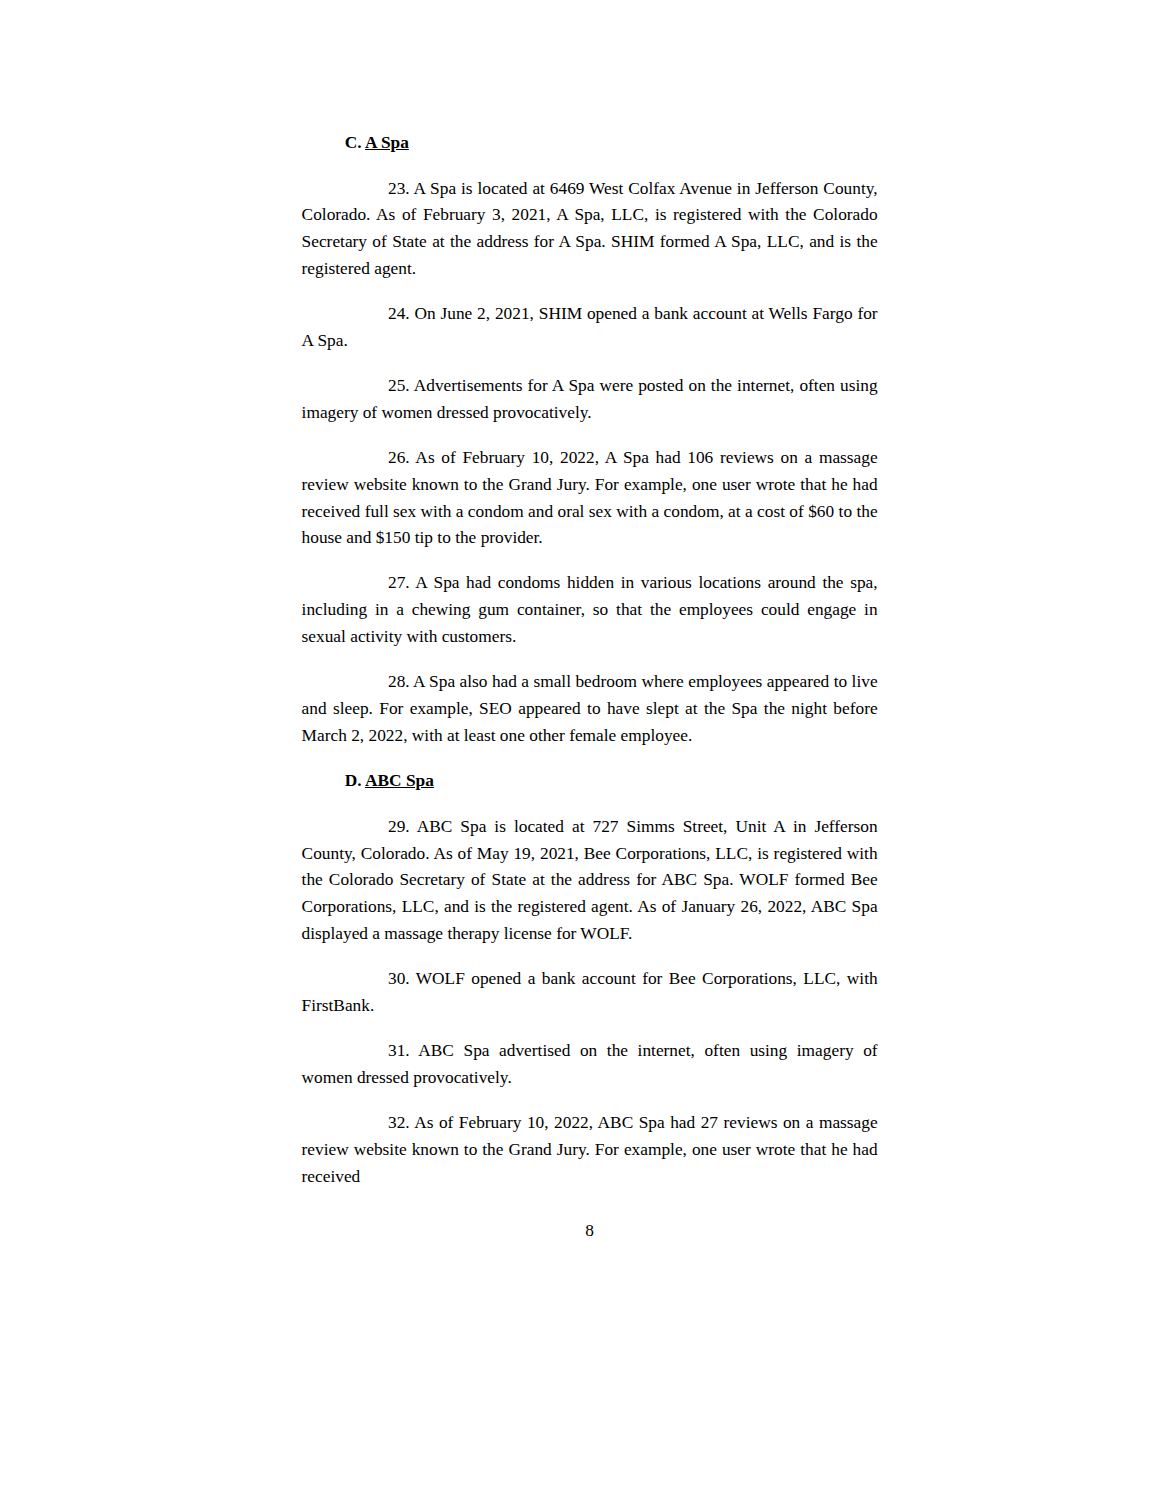C. A Spa
23. A Spa is located at 6469 West Colfax Avenue in Jefferson County, Colorado. As of February 3, 2021, A Spa, LLC, is registered with the Colorado Secretary of State at the address for A Spa. SHIM formed A Spa, LLC, and is the registered agent.
24. On June 2, 2021, SHIM opened a bank account at Wells Fargo for A Spa.
25. Advertisements for A Spa were posted on the internet, often using imagery of women dressed provocatively.
26. As of February 10, 2022, A Spa had 106 reviews on a massage review website known to the Grand Jury. For example, one user wrote that he had received full sex with a condom and oral sex with a condom, at a cost of $60 to the house and $150 tip to the provider.
27. A Spa had condoms hidden in various locations around the spa, including in a chewing gum container, so that the employees could engage in sexual activity with customers.
28. A Spa also had a small bedroom where employees appeared to live and sleep. For example, SEO appeared to have slept at the Spa the night before March 2, 2022, with at least one other female employee.
D. ABC Spa
29. ABC Spa is located at 727 Simms Street, Unit A in Jefferson County, Colorado. As of May 19, 2021, Bee Corporations, LLC, is registered with the Colorado Secretary of State at the address for ABC Spa. WOLF formed Bee Corporations, LLC, and is the registered agent. As of January 26, 2022, ABC Spa displayed a massage therapy license for WOLF.
30. WOLF opened a bank account for Bee Corporations, LLC, with FirstBank.
31. ABC Spa advertised on the internet, often using imagery of women dressed provocatively.
32. As of February 10, 2022, ABC Spa had 27 reviews on a massage review website known to the Grand Jury. For example, one user wrote that he had received
8